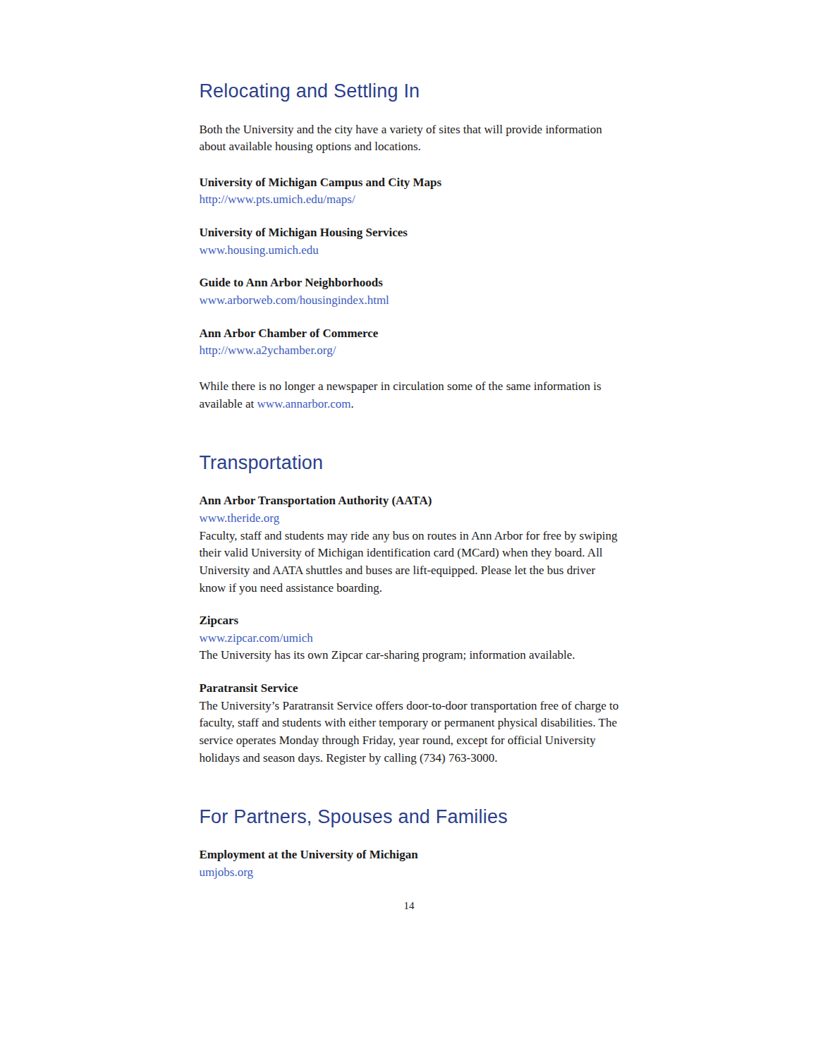Relocating and Settling In
Both the University and the city have a variety of sites that will provide information about available housing options and locations.
University of Michigan Campus and City Maps http://www.pts.umich.edu/maps/
University of Michigan Housing Services www.housing.umich.edu
Guide to Ann Arbor Neighborhoods www.arborweb.com/housingindex.html
Ann Arbor Chamber of Commerce http://www.a2ychamber.org/
While there is no longer a newspaper in circulation some of the same information is available at www.annarbor.com.
Transportation
Ann Arbor Transportation Authority (AATA) www.theride.org
Faculty, staff and students may ride any bus on routes in Ann Arbor for free by swiping their valid University of Michigan identification card (MCard) when they board. All University and AATA shuttles and buses are lift-equipped. Please let the bus driver know if you need assistance boarding.
Zipcars www.zipcar.com/umich
The University has its own Zipcar car-sharing program; information available.
Paratransit Service The University’s Paratransit Service offers door-to-door transportation free of charge to faculty, staff and students with either temporary or permanent physical disabilities. The service operates Monday through Friday, year round, except for official University holidays and season days. Register by calling (734) 763-3000.
For Partners, Spouses and Families
Employment at the University of Michigan umjobs.org
14